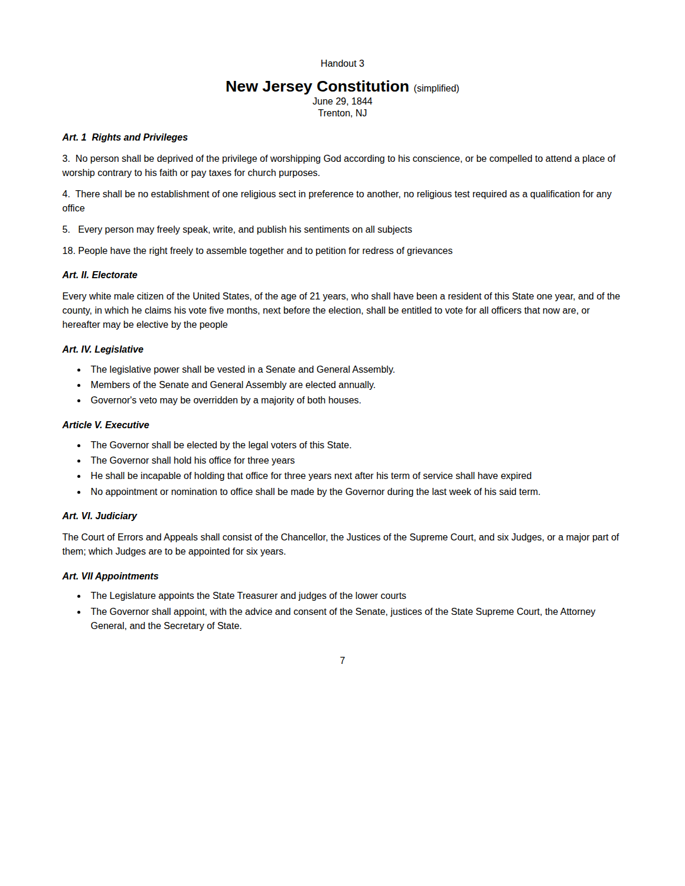Handout 3
New Jersey Constitution (simplified)
June 29, 1844
Trenton, NJ
Art. 1 Rights and Privileges
3. No person shall be deprived of the privilege of worshipping God according to his conscience, or be compelled to attend a place of worship contrary to his faith or pay taxes for church purposes.
4. There shall be no establishment of one religious sect in preference to another, no religious test required as a qualification for any office
5. Every person may freely speak, write, and publish his sentiments on all subjects
18. People have the right freely to assemble together and to petition for redress of grievances
Art. II. Electorate
Every white male citizen of the United States, of the age of 21 years, who shall have been a resident of this State one year, and of the county, in which he claims his vote five months, next before the election, shall be entitled to vote for all officers that now are, or hereafter may be elective by the people
Art. IV. Legislative
The legislative power shall be vested in a Senate and General Assembly.
Members of the Senate and General Assembly are elected annually.
Governor's veto may be overridden by a majority of both houses.
Article V. Executive
The Governor shall be elected by the legal voters of this State.
The Governor shall hold his office for three years
He shall be incapable of holding that office for three years next after his term of service shall have expired
No appointment or nomination to office shall be made by the Governor during the last week of his said term.
Art. VI. Judiciary
The Court of Errors and Appeals shall consist of the Chancellor, the Justices of the Supreme Court, and six Judges, or a major part of them; which Judges are to be appointed for six years.
Art. VII Appointments
The Legislature appoints the State Treasurer and judges of the lower courts
The Governor shall appoint, with the advice and consent of the Senate, justices of the State Supreme Court, the Attorney General, and the Secretary of State.
7